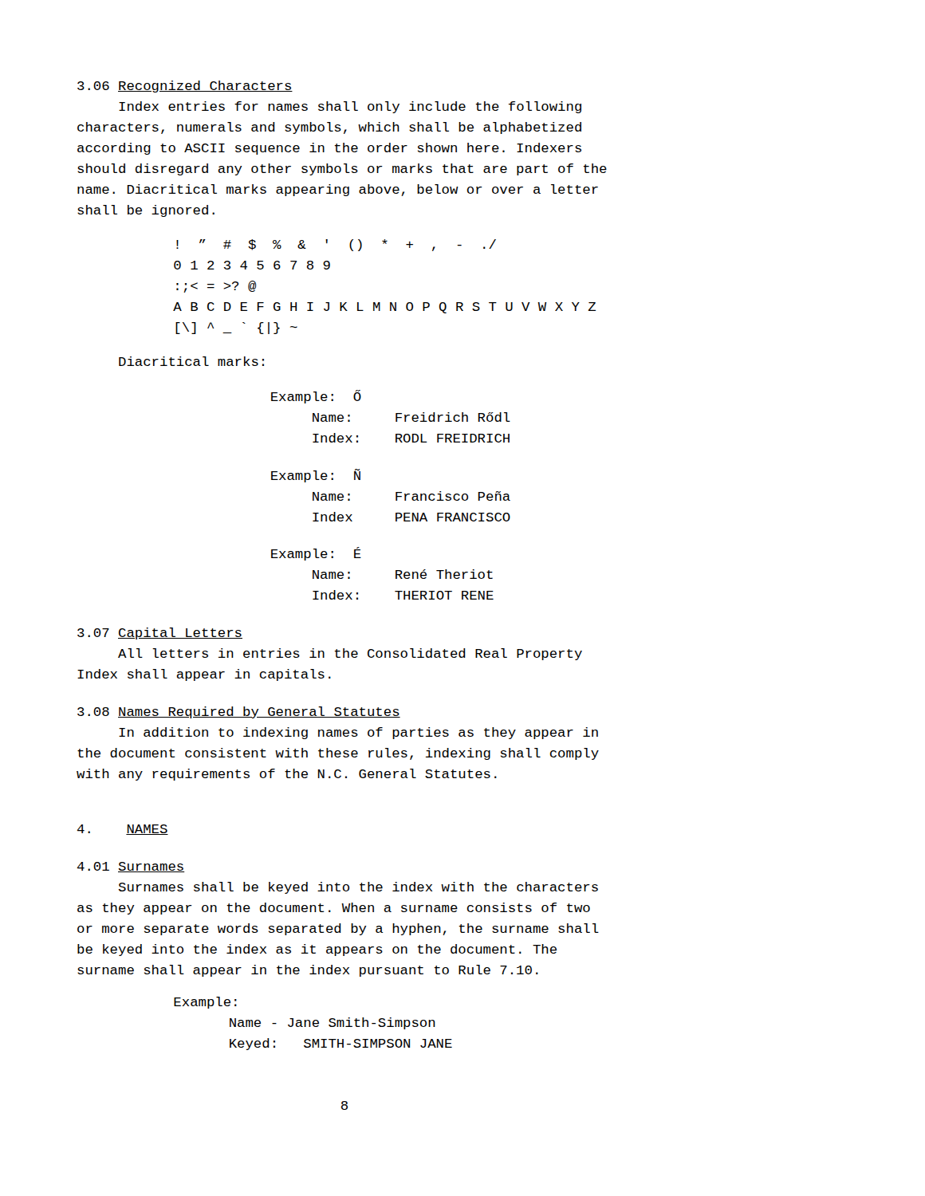3.06 Recognized Characters
Index entries for names shall only include the following characters, numerals and symbols, which shall be alphabetized according to ASCII sequence in the order shown here. Indexers should disregard any other symbols or marks that are part of the name. Diacritical marks appearing above, below or over a letter shall be ignored.
! ” # $ % & ' () * + , - ./ 0 1 2 3 4 5 6 7 8 9 :;< = >? @ A B C D E F G H I J K L M N O P Q R S T U V W X Y Z [\] ^ _ ` {|} ~
Diacritical marks:
Example: Ő
Name: Freidrich Rődl
Index: RODL FREIDRICH
Example: Ñ
Name: Francisco Peña
Index PENA FRANCISCO
Example: É
Name: René Theriot
Index: THERIOT RENE
3.07 Capital Letters
All letters in entries in the Consolidated Real Property Index shall appear in capitals.
3.08 Names Required by General Statutes
In addition to indexing names of parties as they appear in the document consistent with these rules, indexing shall comply with any requirements of the N.C. General Statutes.
4. NAMES
4.01 Surnames
Surnames shall be keyed into the index with the characters as they appear on the document. When a surname consists of two or more separate words separated by a hyphen, the surname shall be keyed into the index as it appears on the document. The surname shall appear in the index pursuant to Rule 7.10.
Example:
Name - Jane Smith-Simpson
Keyed: SMITH-SIMPSON JANE
8